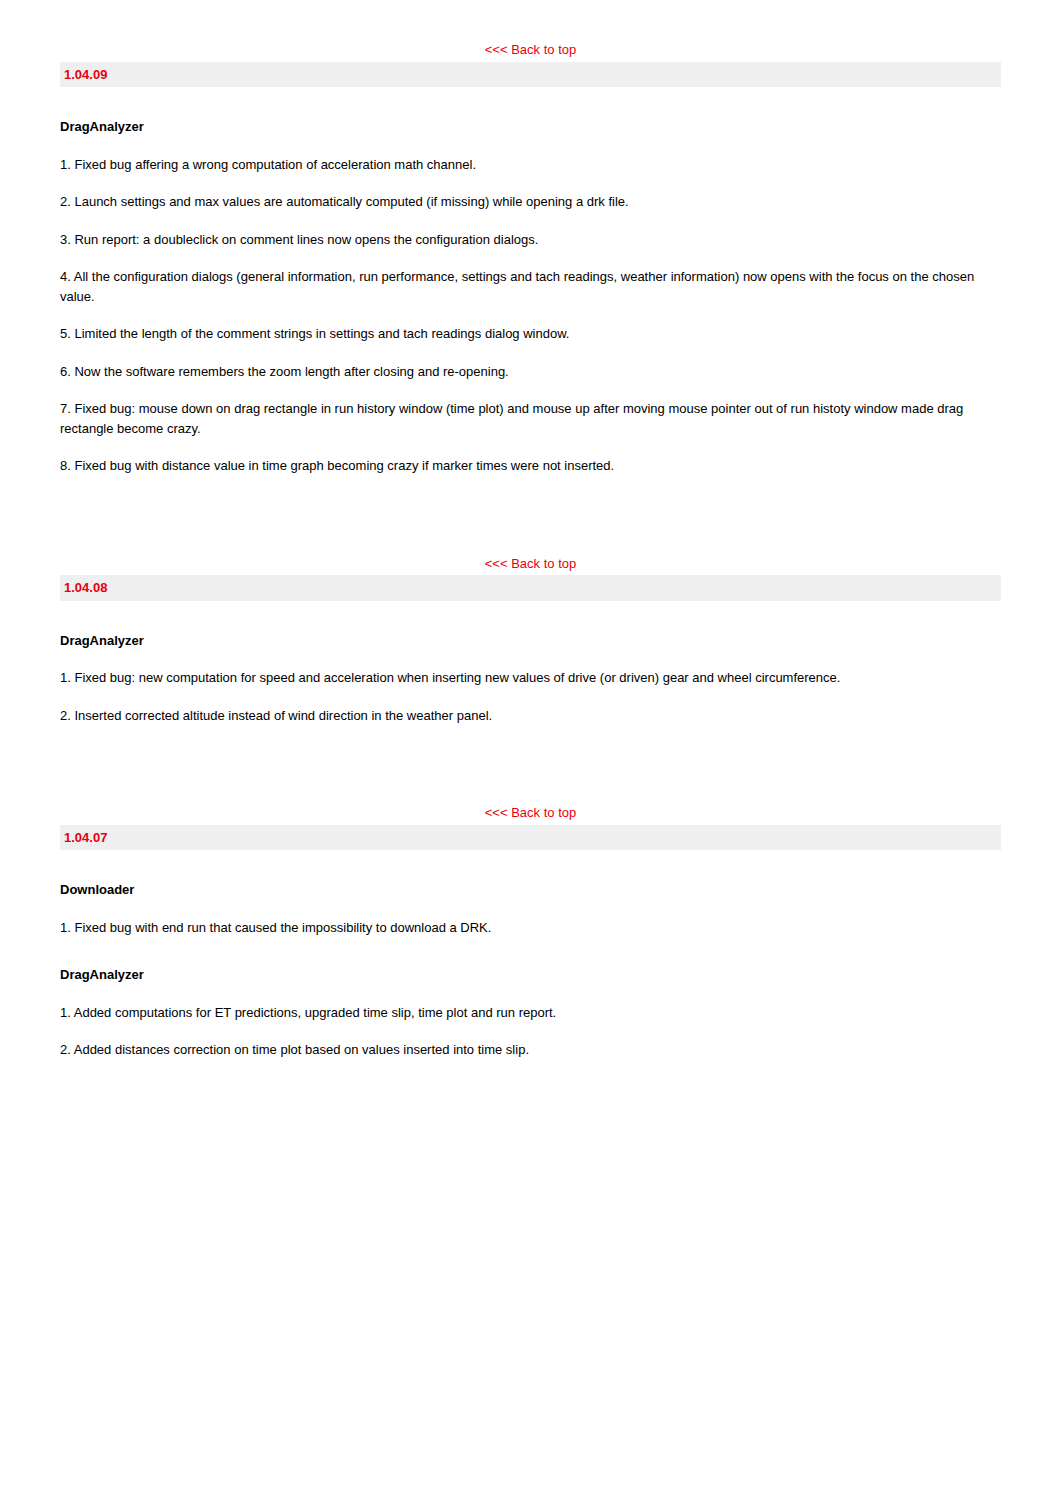<<< Back to top
1.04.09
DragAnalyzer
1. Fixed bug affering a wrong computation of acceleration math channel.
2. Launch settings and max values are automatically computed (if missing) while opening a drk file.
3. Run report: a doubleclick on comment lines now opens the configuration dialogs.
4. All the configuration dialogs (general information, run performance, settings and tach readings, weather information) now opens with the focus on the chosen value.
5. Limited the length of the comment strings in settings and tach readings dialog window.
6. Now the software remembers the zoom length after closing and re-opening.
7. Fixed bug: mouse down on drag rectangle in run history window (time plot) and mouse up after moving mouse pointer out of run histoty window made drag rectangle become crazy.
8. Fixed bug with distance value in time graph becoming crazy if marker times were not inserted.
<<< Back to top
1.04.08
DragAnalyzer
1. Fixed bug: new computation for speed and acceleration when inserting new values of drive (or driven) gear and wheel circumference.
2. Inserted corrected altitude instead of wind direction in the weather panel.
<<< Back to top
1.04.07
Downloader
1. Fixed bug with end run that caused the impossibility to download a DRK.
DragAnalyzer
1. Added computations for ET predictions, upgraded time slip, time plot and run report.
2. Added distances correction on time plot based on values inserted into time slip.